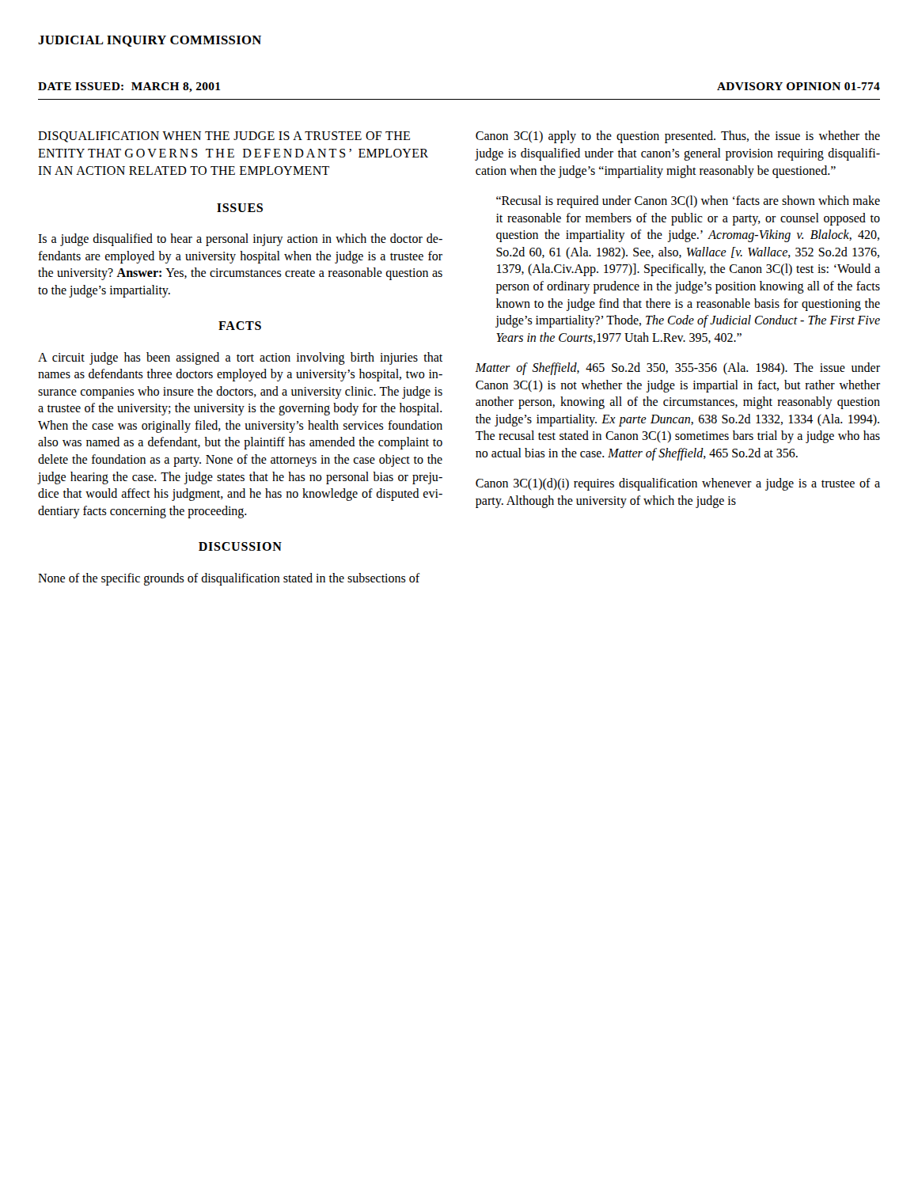JUDICIAL INQUIRY COMMISSION
DATE ISSUED: MARCH 8, 2001 ADVISORY OPINION 01-774
DISQUALIFICATION WHEN THE JUDGE IS A TRUSTEE OF THE ENTITY THAT GOVERNS THE DEFENDANTS’ EMPLOYER IN AN ACTION RELATED TO THE EMPLOYMENT
ISSUES
Is a judge disqualified to hear a personal injury action in which the doctor defendants are employed by a university hospital when the judge is a trustee for the university? Answer: Yes, the circumstances create a reasonable question as to the judge’s impartiality.
FACTS
A circuit judge has been assigned a tort action involving birth injuries that names as defendants three doctors employed by a university’s hospital, two insurance companies who insure the doctors, and a university clinic. The judge is a trustee of the university; the university is the governing body for the hospital. When the case was originally filed, the university’s health services foundation also was named as a defendant, but the plaintiff has amended the complaint to delete the foundation as a party. None of the attorneys in the case object to the judge hearing the case. The judge states that he has no personal bias or prejudice that would affect his judgment, and he has no knowledge of disputed evidentiary facts concerning the proceeding.
DISCUSSION
None of the specific grounds of disqualification stated in the subsections of
Canon 3C(1) apply to the question presented. Thus, the issue is whether the judge is disqualified under that canon’s general provision requiring disqualification when the judge’s “impartiality might reasonably be questioned.”
“Recusal is required under Canon 3C(l) when ‘facts are shown which make it reasonable for members of the public or a party, or counsel opposed to question the impartiality of the judge.’ Acromag-Viking v. Blalock, 420, So.2d 60, 61 (Ala. 1982). See, also, Wallace [v. Wallace, 352 So.2d 1376, 1379, (Ala.Civ.App. 1977)]. Specifically, the Canon 3C(l) test is: ‘Would a person of ordinary prudence in the judge’s position knowing all of the facts known to the judge find that there is a reasonable basis for questioning the judge’s impartiality?’ Thode, The Code of Judicial Conduct - The First Five Years in the Courts,1977 Utah L.Rev. 395, 402.”
Matter of Sheffield, 465 So.2d 350, 355-356 (Ala. 1984). The issue under Canon 3C(1) is not whether the judge is impartial in fact, but rather whether another person, knowing all of the circumstances, might reasonably question the judge’s impartiality. Ex parte Duncan, 638 So.2d 1332, 1334 (Ala. 1994). The recusal test stated in Canon 3C(1) sometimes bars trial by a judge who has no actual bias in the case. Matter of Sheffield, 465 So.2d at 356.
Canon 3C(1)(d)(i) requires disqualification whenever a judge is a trustee of a party. Although the university of which the judge is